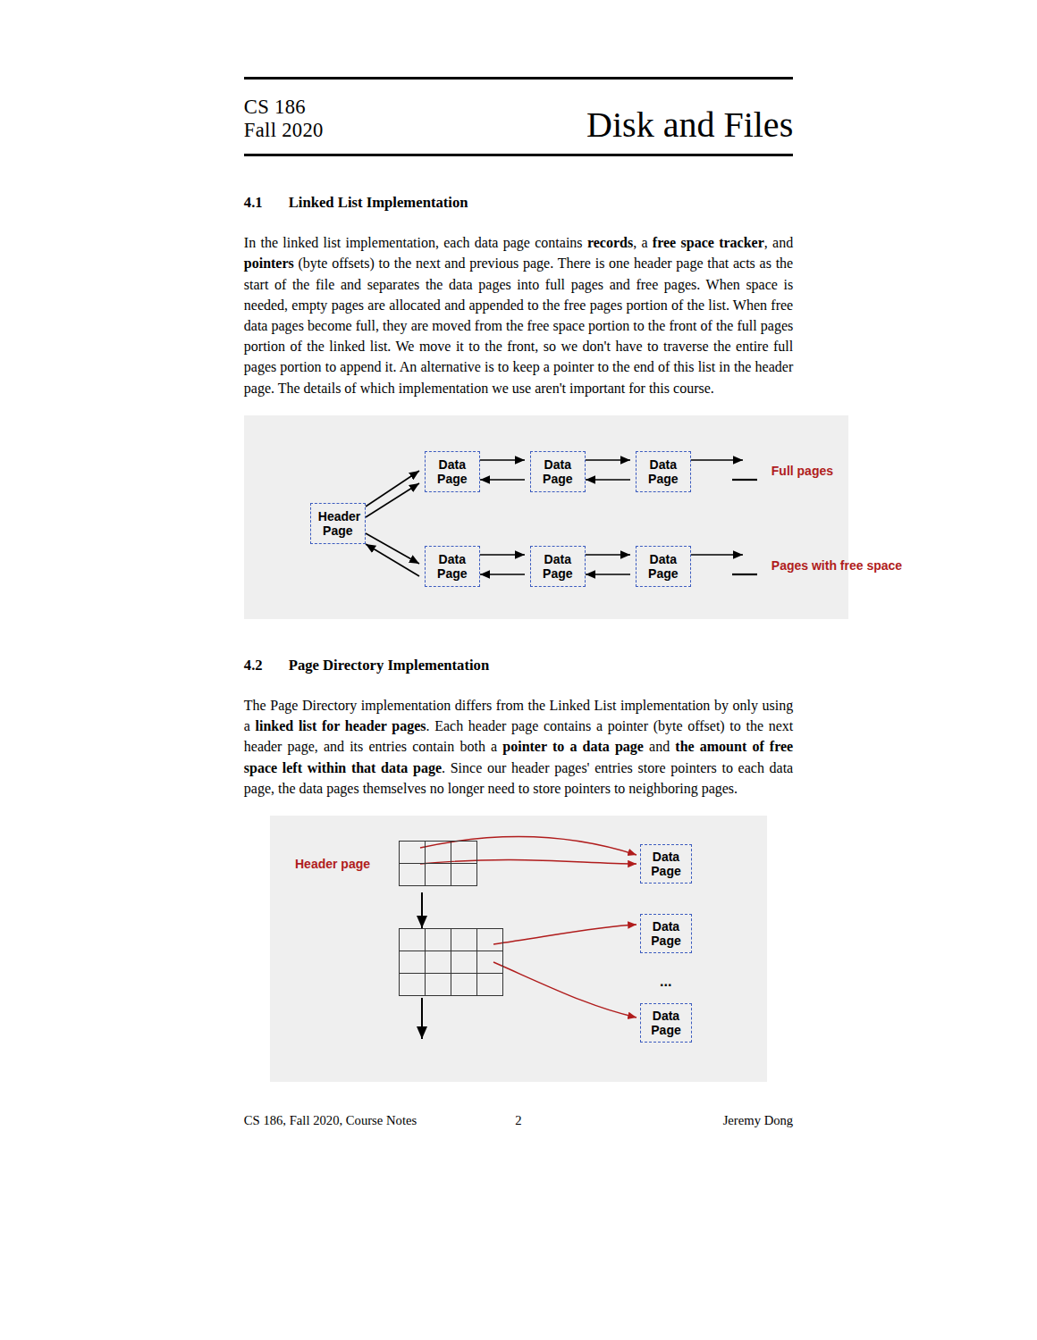CS 186
Fall 2020
Disk and Files
4.1 Linked List Implementation
In the linked list implementation, each data page contains records, a free space tracker, and pointers (byte offsets) to the next and previous page. There is one header page that acts as the start of the file and separates the data pages into full pages and free pages. When space is needed, empty pages are allocated and appended to the free pages portion of the list. When free data pages become full, they are moved from the free space portion to the front of the full pages portion of the linked list. We move it to the front, so we don't have to traverse the entire full pages portion to append it. An alternative is to keep a pointer to the end of this list in the header page. The details of which implementation we use aren't important for this course.
Header
Page
Data
Page
Data
Page
Data
Page
Data
Page
Data
Page
Data
Page
Full pages
Pages with free space
4.2 Page Directory Implementation
The Page Directory implementation differs from the Linked List implementation by only using a linked list for header pages. Each header page contains a pointer (byte offset) to the next header page, and its entries contain both a pointer to a data page and the amount of free space left within that data page. Since our header pages' entries store pointers to each data page, the data pages themselves no longer need to store pointers to neighboring pages.
Header page
Data
Page
Data
Page
...
Data
Page
CS 186, Fall 2020, Course Notes
2
Jeremy Dong